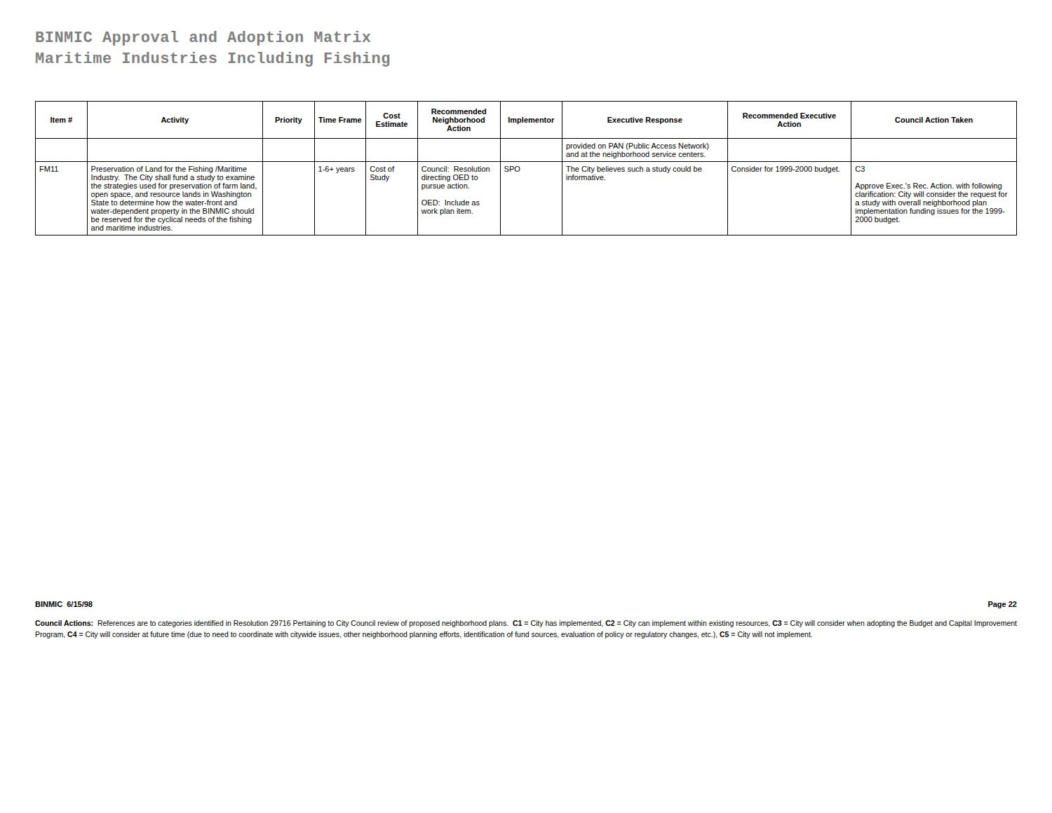BINMIC Approval and Adoption Matrix
Maritime Industries Including Fishing
| Item # | Activity | Priority | Time Frame | Cost Estimate | Recommended Neighborhood Action | Implementor | Executive Response | Recommended Executive Action | Council Action Taken |
| --- | --- | --- | --- | --- | --- | --- | --- | --- | --- |
| | | | | | | | provided on PAN (Public Access Network) and at the neighborhood service centers. | | |
| FM11 | Preservation of Land for the Fishing /Maritime Industry. The City shall fund a study to examine the strategies used for preservation of farm land, open space, and resource lands in Washington State to determine how the water-front and water-dependent property in the BINMIC should be reserved for the cyclical needs of the fishing and maritime industries. | | 1-6+ years | Cost of Study | Council: Resolution directing OED to pursue action. OED: Include as work plan item. | SPO | The City believes such a study could be informative. | Consider for 1999-2000 budget. | C3 Approve Exec.'s Rec. Action. with following clarification: City will consider the request for a study with overall neighborhood plan implementation funding issues for the 1999-2000 budget. |
BINMIC 6/15/98 Page 22
Council Actions: References are to categories identified in Resolution 29716 Pertaining to City Council review of proposed neighborhood plans. C1 = City has implemented, C2 = City can implement within existing resources, C3 = City will consider when adopting the Budget and Capital Improvement Program, C4 = City will consider at future time (due to need to coordinate with citywide issues, other neighborhood planning efforts, identification of fund sources, evaluation of policy or regulatory changes, etc.), C5 = City will not implement.